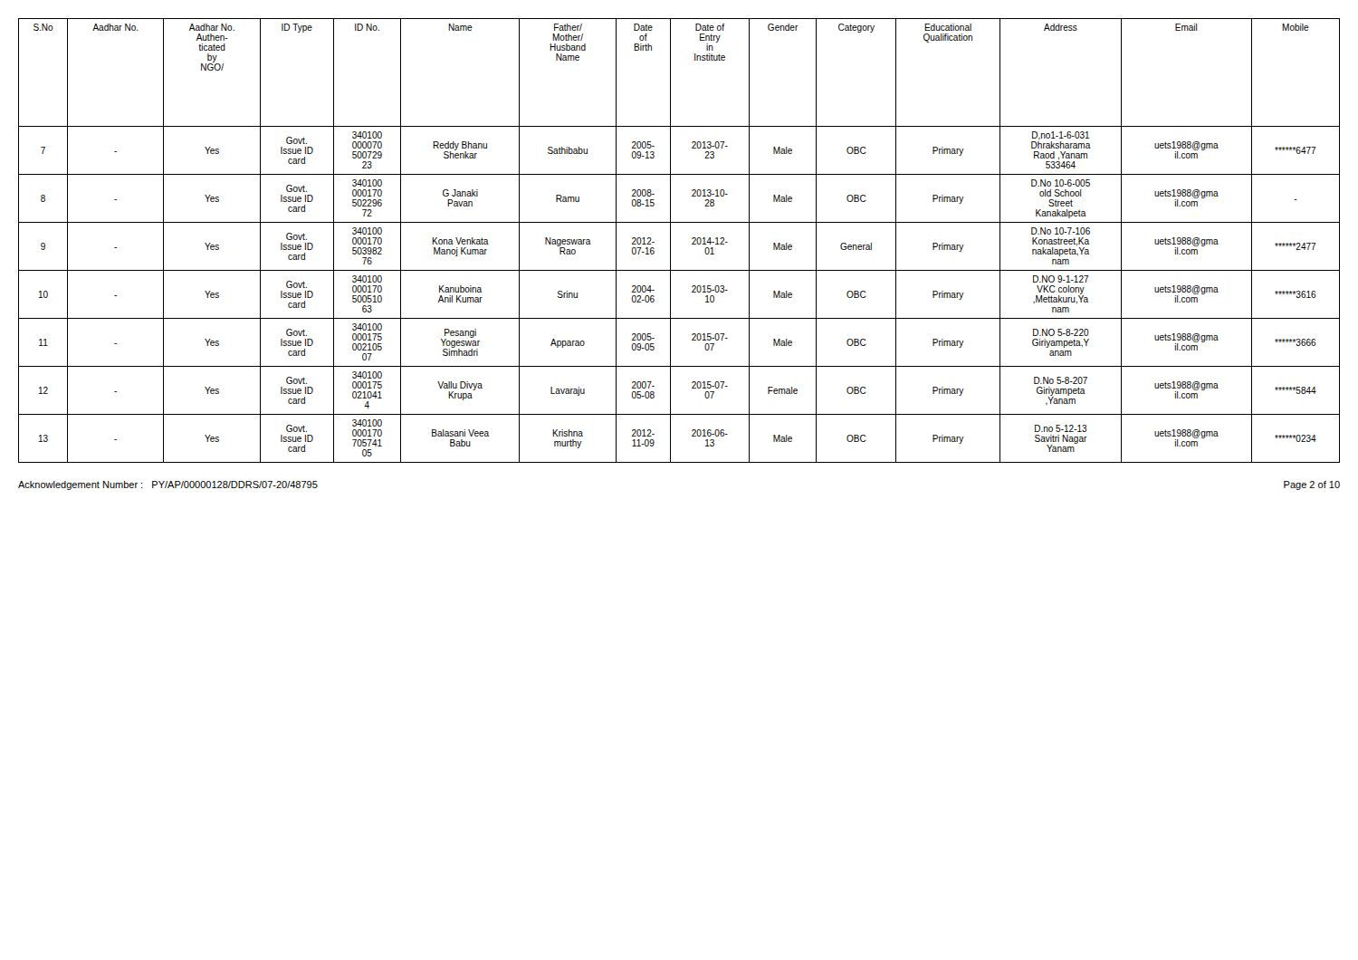| S.No | Aadhar No. | Aadhar No. Authen- ticated by NGO/ | ID Type | ID No. | Name | Father/ Mother/ Husband Name | Date of Birth | Date of Entry in Institute | Gender | Category | Educational Qualification | Address | Email | Mobile |
| --- | --- | --- | --- | --- | --- | --- | --- | --- | --- | --- | --- | --- | --- | --- |
| 7 | - | Yes | Govt. Issue ID card | 340100 000070 500729 23 | Reddy Bhanu Shenkar | Sathibabu | 2005- 09-13 | 2013-07- 23 | Male | OBC | Primary | D,no1-1-6-031 Dhraksharama Raod ,Yanam 533464 | uets1988@gma il.com | ******6477 |
| 8 | - | Yes | Govt. Issue ID card | 340100 000170 502296 72 | G Janaki Pavan | Ramu | 2008- 08-15 | 2013-10- 28 | Male | OBC | Primary | D.No 10-6-005 old School Street Kanakalpeta | uets1988@gma il.com | - |
| 9 | - | Yes | Govt. Issue ID card | 340100 000170 503982 76 | Kona Venkata Manoj Kumar | Nageswara Rao | 2012- 07-16 | 2014-12- 01 | Male | General | Primary | D.No 10-7-106 Konastreet,Ka nakalapeta,Ya nam | uets1988@gma il.com | ******2477 |
| 10 | - | Yes | Govt. Issue ID card | 340100 000170 500510 63 | Kanuboina Anil Kumar | Srinu | 2004- 02-06 | 2015-03- 10 | Male | OBC | Primary | D.NO 9-1-127 VKC colony ,Mettakuru,Ya nam | uets1988@gma il.com | ******3616 |
| 11 | - | Yes | Govt. Issue ID card | 340100 000175 002105 07 | Pesangi Yogeswar Simhadri | Apparao | 2005- 09-05 | 2015-07- 07 | Male | OBC | Primary | D.NO 5-8-220 Giriyampeta,Y anam | uets1988@gma il.com | ******3666 |
| 12 | - | Yes | Govt. Issue ID card | 340100 000175 021041 4 | Vallu Divya Krupa | Lavaraju | 2007- 05-08 | 2015-07- 07 | Female | OBC | Primary | D.No 5-8-207 Giriyampeta ,Yanam | uets1988@gma il.com | ******5844 |
| 13 | - | Yes | Govt. Issue ID card | 340100 000170 705741 05 | Balasani Veea Babu | Krishna murthy | 2012- 11-09 | 2016-06- 13 | Male | OBC | Primary | D.no 5-12-13 Savitri Nagar Yanam | uets1988@gma il.com | ******0234 |
Acknowledgement Number : PY/AP/00000128/DDRS/07-20/48795 Page 2 of 10